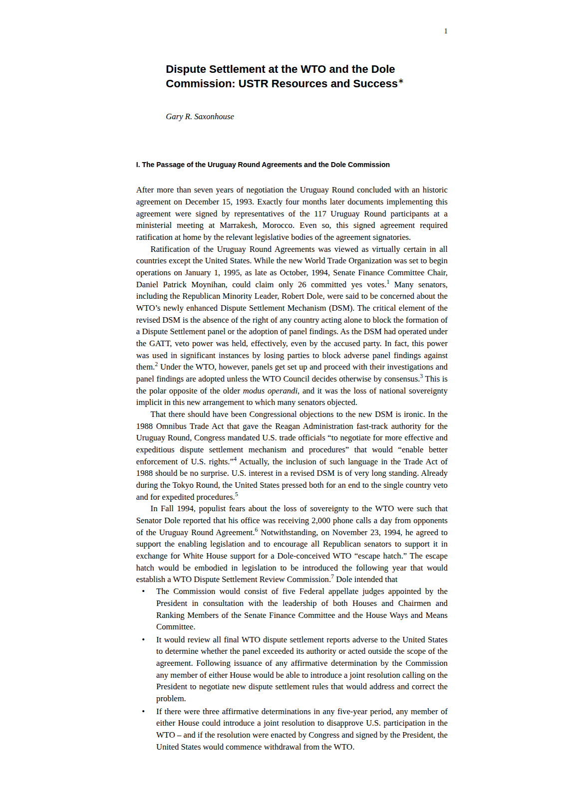1
Dispute Settlement at the WTO and the Dole Commission: USTR Resources and Success∗
Gary R. Saxonhouse
I. The Passage of the Uruguay Round Agreements and the Dole Commission
After more than seven years of negotiation the Uruguay Round concluded with an historic agreement on December 15, 1993. Exactly four months later documents implementing this agreement were signed by representatives of the 117 Uruguay Round participants at a ministerial meeting at Marrakesh, Morocco. Even so, this signed agreement required ratification at home by the relevant legislative bodies of the agreement signatories.
Ratification of the Uruguay Round Agreements was viewed as virtually certain in all countries except the United States. While the new World Trade Organization was set to begin operations on January 1, 1995, as late as October, 1994, Senate Finance Committee Chair, Daniel Patrick Moynihan, could claim only 26 committed yes votes.1 Many senators, including the Republican Minority Leader, Robert Dole, were said to be concerned about the WTO’s newly enhanced Dispute Settlement Mechanism (DSM). The critical element of the revised DSM is the absence of the right of any country acting alone to block the formation of a Dispute Settlement panel or the adoption of panel findings. As the DSM had operated under the GATT, veto power was held, effectively, even by the accused party. In fact, this power was used in significant instances by losing parties to block adverse panel findings against them.2 Under the WTO, however, panels get set up and proceed with their investigations and panel findings are adopted unless the WTO Council decides otherwise by consensus.3 This is the polar opposite of the older modus operandi, and it was the loss of national sovereignty implicit in this new arrangement to which many senators objected.
That there should have been Congressional objections to the new DSM is ironic. In the 1988 Omnibus Trade Act that gave the Reagan Administration fast-track authority for the Uruguay Round, Congress mandated U.S. trade officials “to negotiate for more effective and expeditious dispute settlement mechanism and procedures” that would “enable better enforcement of U.S. rights.”4 Actually, the inclusion of such language in the Trade Act of 1988 should be no surprise. U.S. interest in a revised DSM is of very long standing. Already during the Tokyo Round, the United States pressed both for an end to the single country veto and for expedited procedures.5
In Fall 1994, populist fears about the loss of sovereignty to the WTO were such that Senator Dole reported that his office was receiving 2,000 phone calls a day from opponents of the Uruguay Round Agreement.6 Notwithstanding, on November 23, 1994, he agreed to support the enabling legislation and to encourage all Republican senators to support it in exchange for White House support for a Dole-conceived WTO “escape hatch.” The escape hatch would be embodied in legislation to be introduced the following year that would establish a WTO Dispute Settlement Review Commission.7 Dole intended that
The Commission would consist of five Federal appellate judges appointed by the President in consultation with the leadership of both Houses and Chairmen and Ranking Members of the Senate Finance Committee and the House Ways and Means Committee.
It would review all final WTO dispute settlement reports adverse to the United States to determine whether the panel exceeded its authority or acted outside the scope of the agreement. Following issuance of any affirmative determination by the Commission any member of either House would be able to introduce a joint resolution calling on the President to negotiate new dispute settlement rules that would address and correct the problem.
If there were three affirmative determinations in any five-year period, any member of either House could introduce a joint resolution to disapprove U.S. participation in the WTO – and if the resolution were enacted by Congress and signed by the President, the United States would commence withdrawal from the WTO.